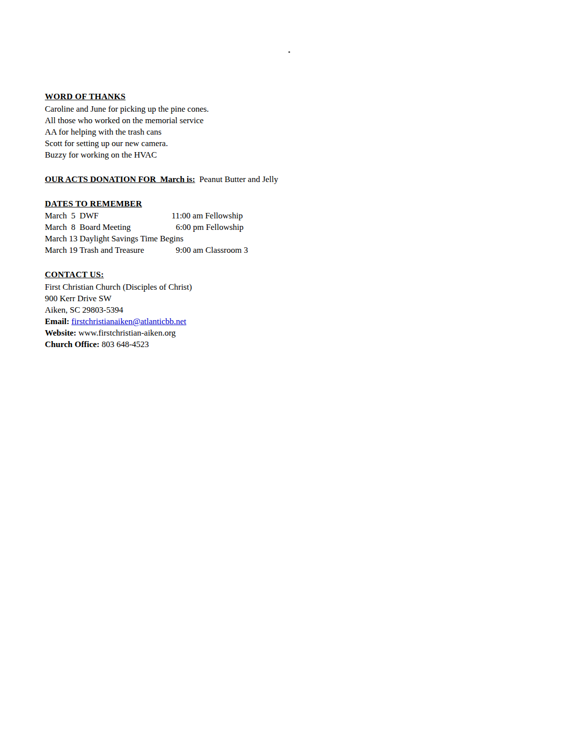WORD OF THANKS
Caroline and June for picking up the pine cones.
All those who worked on the memorial service
AA for helping with the trash cans
Scott for setting up our new camera.
Buzzy for working on the HVAC
OUR ACTS DONATION FOR March is: Peanut Butter and Jelly
DATES TO REMEMBER
| March 5 DWF | 11:00 am Fellowship |
| March 8 Board Meeting | 6:00 pm Fellowship |
| March 13 Daylight Savings Time Begins |
| March 19 Trash and Treasure | 9:00 am Classroom 3 |
CONTACT US:
First Christian Church (Disciples of Christ)
900 Kerr Drive SW
Aiken, SC 29803-5394
Email: firstchristianaiken@atlanticbb.net
Website: www.firstchristian-aiken.org
Church Office: 803 648-4523